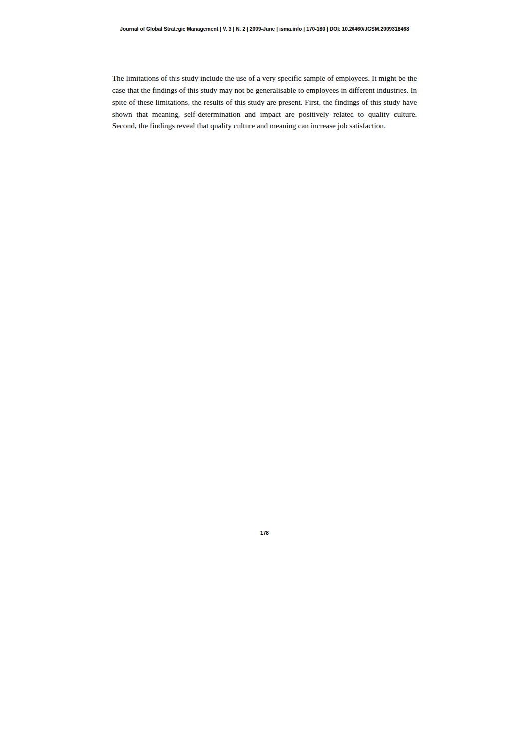Journal of Global Strategic Management | V. 3 | N. 2 | 2009-June | isma.info | 170-180 | DOI: 10.20460/JGSM.2009318468
The limitations of this study include the use of a very specific sample of employees. It might be the case that the findings of this study may not be generalisable to employees in different industries. In spite of these limitations, the results of this study are present. First, the findings of this study have shown that meaning, self-determination and impact are positively related to quality culture. Second, the findings reveal that quality culture and meaning can increase job satisfaction.
178